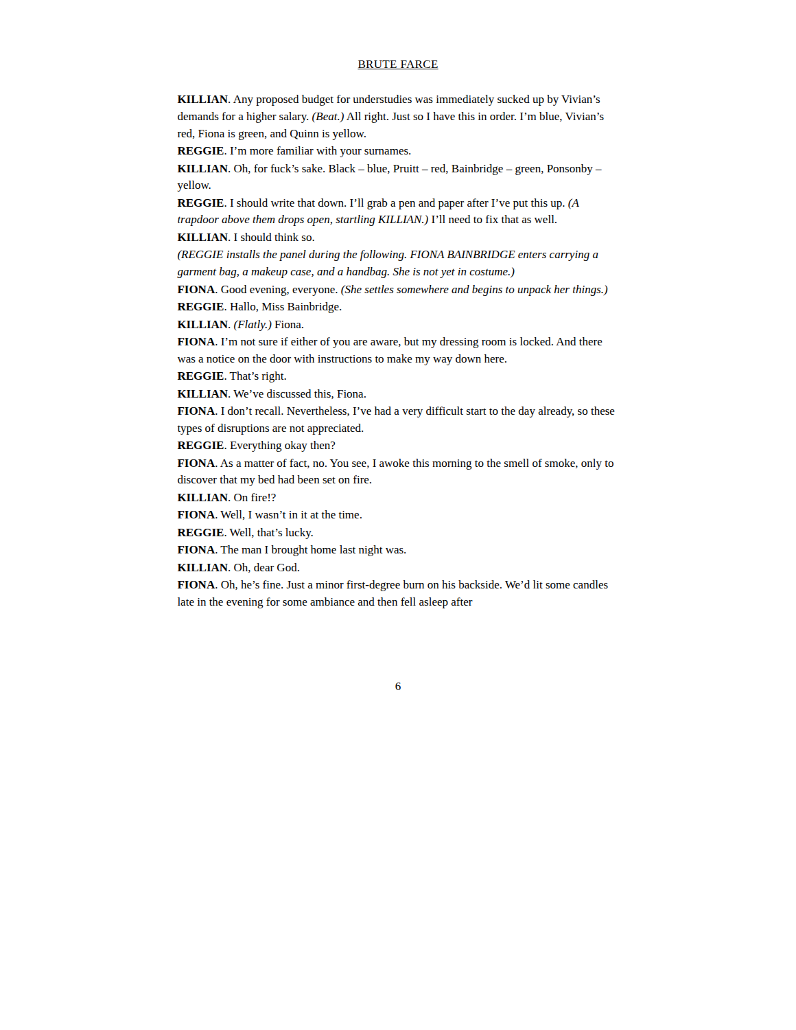BRUTE FARCE
KILLIAN. Any proposed budget for understudies was immediately sucked up by Vivian’s demands for a higher salary. (Beat.) All right. Just so I have this in order. I’m blue, Vivian’s red, Fiona is green, and Quinn is yellow.
REGGIE. I’m more familiar with your surnames.
KILLIAN. Oh, for fuck’s sake. Black – blue, Pruitt – red, Bainbridge – green, Ponsonby – yellow.
REGGIE. I should write that down. I’ll grab a pen and paper after I’ve put this up. (A trapdoor above them drops open, startling KILLIAN.) I’ll need to fix that as well.
KILLIAN. I should think so.
(REGGIE installs the panel during the following. FIONA BAINBRIDGE enters carrying a garment bag, a makeup case, and a handbag. She is not yet in costume.)
FIONA. Good evening, everyone. (She settles somewhere and begins to unpack her things.)
REGGIE. Hallo, Miss Bainbridge.
KILLIAN. (Flatly.) Fiona.
FIONA. I’m not sure if either of you are aware, but my dressing room is locked. And there was a notice on the door with instructions to make my way down here.
REGGIE. That’s right.
KILLIAN. We’ve discussed this, Fiona.
FIONA. I don’t recall. Nevertheless, I’ve had a very difficult start to the day already, so these types of disruptions are not appreciated.
REGGIE. Everything okay then?
FIONA. As a matter of fact, no. You see, I awoke this morning to the smell of smoke, only to discover that my bed had been set on fire.
KILLIAN. On fire!?
FIONA. Well, I wasn’t in it at the time.
REGGIE. Well, that’s lucky.
FIONA. The man I brought home last night was.
KILLIAN. Oh, dear God.
FIONA. Oh, he’s fine. Just a minor first-degree burn on his backside. We’d lit some candles late in the evening for some ambiance and then fell asleep after
6